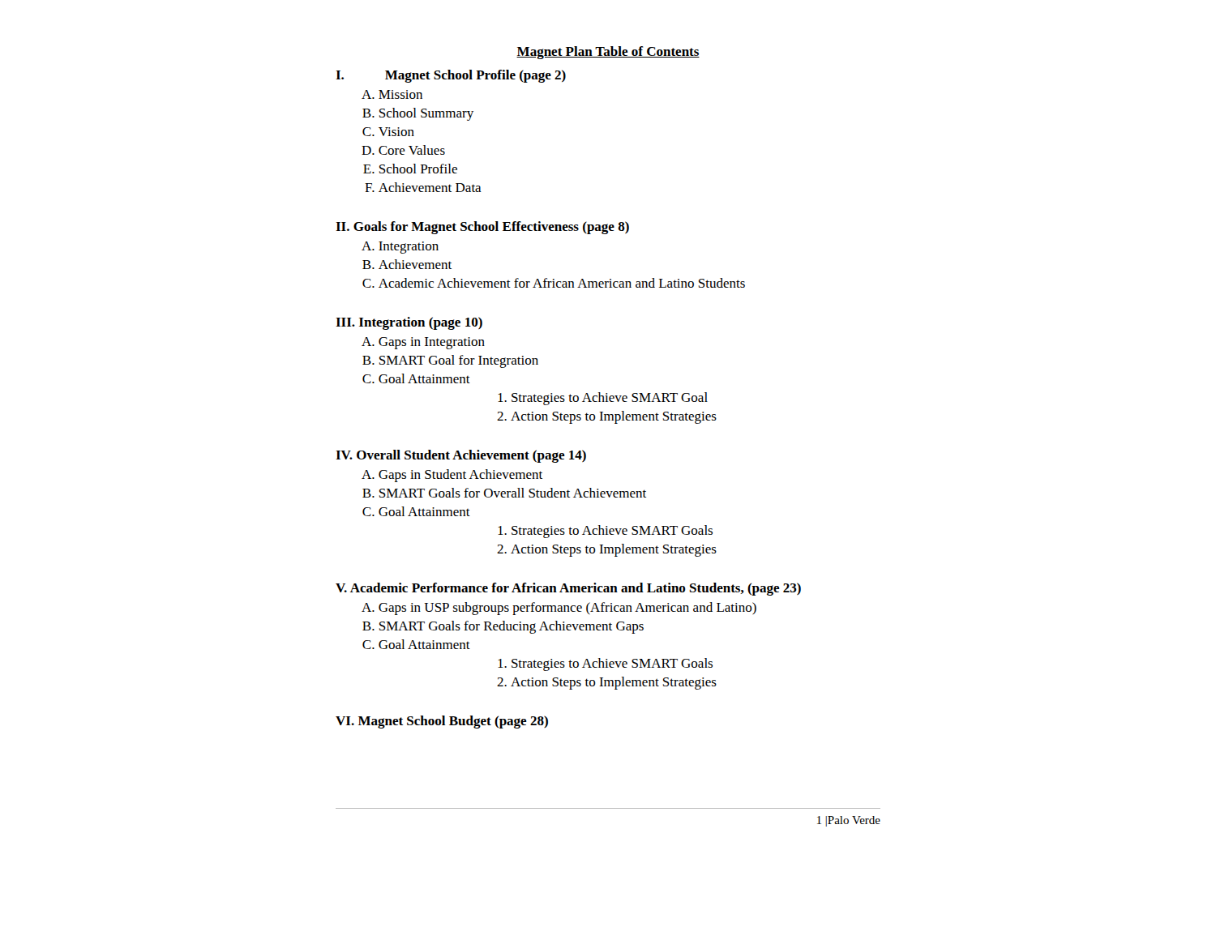Magnet Plan Table of Contents
I. Magnet School Profile (page 2)
Mission
School Summary
Vision
Core Values
School Profile
Achievement Data
II. Goals for Magnet School Effectiveness (page 8)
Integration
Achievement
Academic Achievement for African American and Latino Students
III. Integration (page 10)
Gaps in Integration
SMART Goal for Integration
Goal Attainment
Strategies to Achieve SMART Goal
Action Steps to Implement Strategies
IV. Overall Student Achievement (page 14)
Gaps in Student Achievement
SMART Goals for Overall Student Achievement
Goal Attainment
Strategies to Achieve SMART Goals
Action Steps to Implement Strategies
V. Academic Performance for African American and Latino Students, (page 23)
Gaps in USP subgroups performance (African American and Latino)
SMART Goals for Reducing Achievement Gaps
Goal Attainment
Strategies to Achieve SMART Goals
Action Steps to Implement Strategies
VI. Magnet School Budget (page 28)
1 |Palo Verde